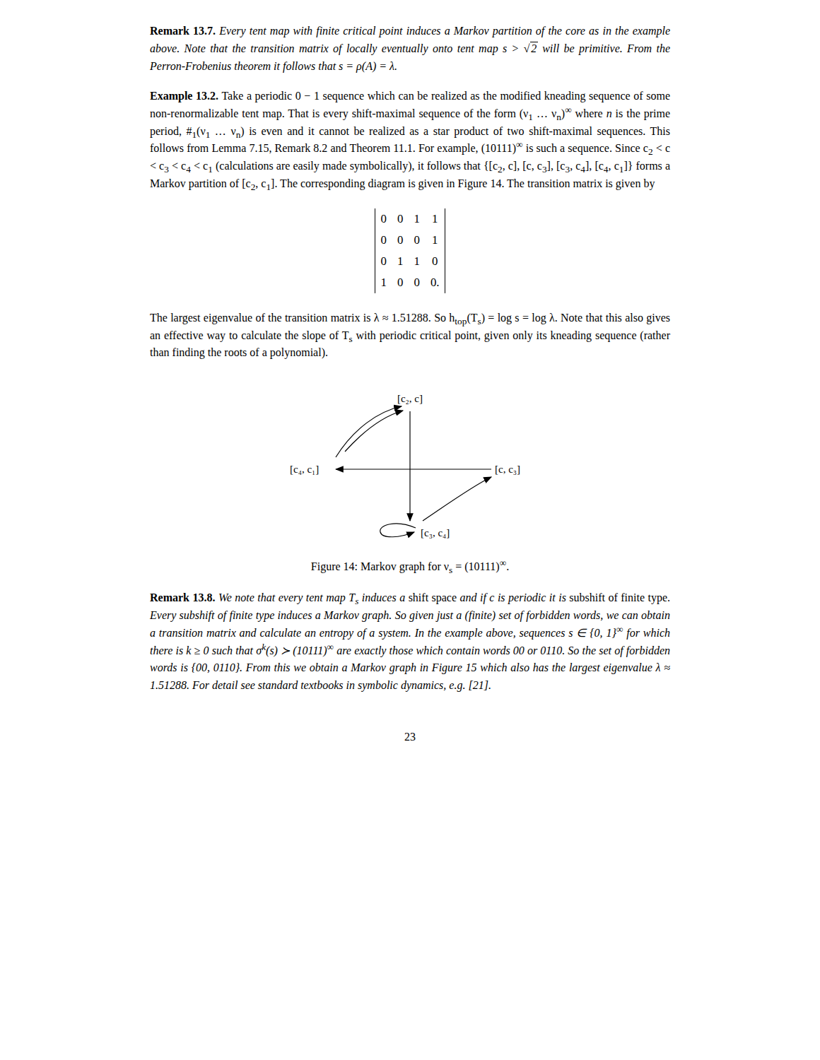Remark 13.7. Every tent map with finite critical point induces a Markov partition of the core as in the example above. Note that the transition matrix of locally eventually onto tent map s > √2 will be primitive. From the Perron-Frobenius theorem it follows that s = ρ(A) = λ.
Example 13.2. Take a periodic 0 − 1 sequence which can be realized as the modified kneading sequence of some non-renormalizable tent map. That is every shift-maximal sequence of the form (ν1 … νn)∞ where n is the prime period, #1(ν1 … νn) is even and it cannot be realized as a star product of two shift-maximal sequences. This follows from Lemma 7.15, Remark 8.2 and Theorem 11.1. For example, (10111)∞ is such a sequence. Since c2 < c < c3 < c4 < c1 (calculations are easily made symbolically), it follows that {[c2, c], [c, c3], [c3, c4], [c4, c1]} forms a Markov partition of [c2, c1]. The corresponding diagram is given in Figure 14. The transition matrix is given by
| 0 | 0 | 1 | 1 |
| 0 | 0 | 0 | 1 |
| 0 | 1 | 1 | 0 |
| 1 | 0 | 0 | 0. |
The largest eigenvalue of the transition matrix is λ ≈ 1.51288. So htop(Ts) = log s = log λ. Note that this also gives an effective way to calculate the slope of Ts with periodic critical point, given only its kneading sequence (rather than finding the roots of a polynomial).
[c₂, c] [c₄, c₁] [c, c₃] [c₃, c₄]
Figure 14: Markov graph for νs = (10111)∞.
Remark 13.8. We note that every tent map Ts induces a shift space and if c is periodic it is subshift of finite type. Every subshift of finite type induces a Markov graph. So given just a (finite) set of forbidden words, we can obtain a transition matrix and calculate an entropy of a system. In the example above, sequences s ∈ {0, 1}∞ for which there is k ≥ 0 such that σk(s) ≻ (10111)∞ are exactly those which contain words 00 or 0110. So the set of forbidden words is {00, 0110}. From this we obtain a Markov graph in Figure 15 which also has the largest eigenvalue λ ≈ 1.51288. For detail see standard textbooks in symbolic dynamics, e.g. [21].
23